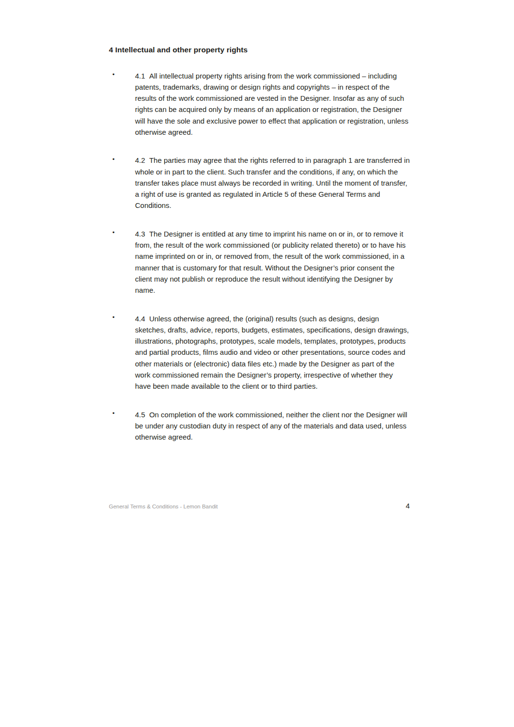4 Intellectual and other property rights
4.1 All intellectual property rights arising from the work commissioned – including patents, trademarks, drawing or design rights and copyrights – in respect of the results of the work commissioned are vested in the Designer. Insofar as any of such rights can be acquired only by means of an application or registration, the Designer will have the sole and exclusive power to effect that application or registration, unless otherwise agreed.
4.2 The parties may agree that the rights referred to in paragraph 1 are transferred in whole or in part to the client. Such transfer and the conditions, if any, on which the transfer takes place must always be recorded in writing. Until the moment of transfer, a right of use is granted as regulated in Article 5 of these General Terms and Conditions.
4.3 The Designer is entitled at any time to imprint his name on or in, or to remove it from, the result of the work commissioned (or publicity related thereto) or to have his name imprinted on or in, or removed from, the result of the work commissioned, in a manner that is customary for that result. Without the Designer’s prior consent the client may not publish or reproduce the result without identifying the Designer by name.
4.4 Unless otherwise agreed, the (original) results (such as designs, design sketches, drafts, advice, reports, budgets, estimates, specifications, design drawings, illustrations, photographs, prototypes, scale models, templates, prototypes, products and partial products, films audio and video or other presentations, source codes and other materials or (electronic) data files etc.) made by the Designer as part of the work commissioned remain the Designer’s property, irrespective of whether they have been made available to the client or to third parties.
4.5 On completion of the work commissioned, neither the client nor the Designer will be under any custodian duty in respect of any of the materials and data used, unless otherwise agreed.
General Terms & Conditions - Lemon Bandit 4